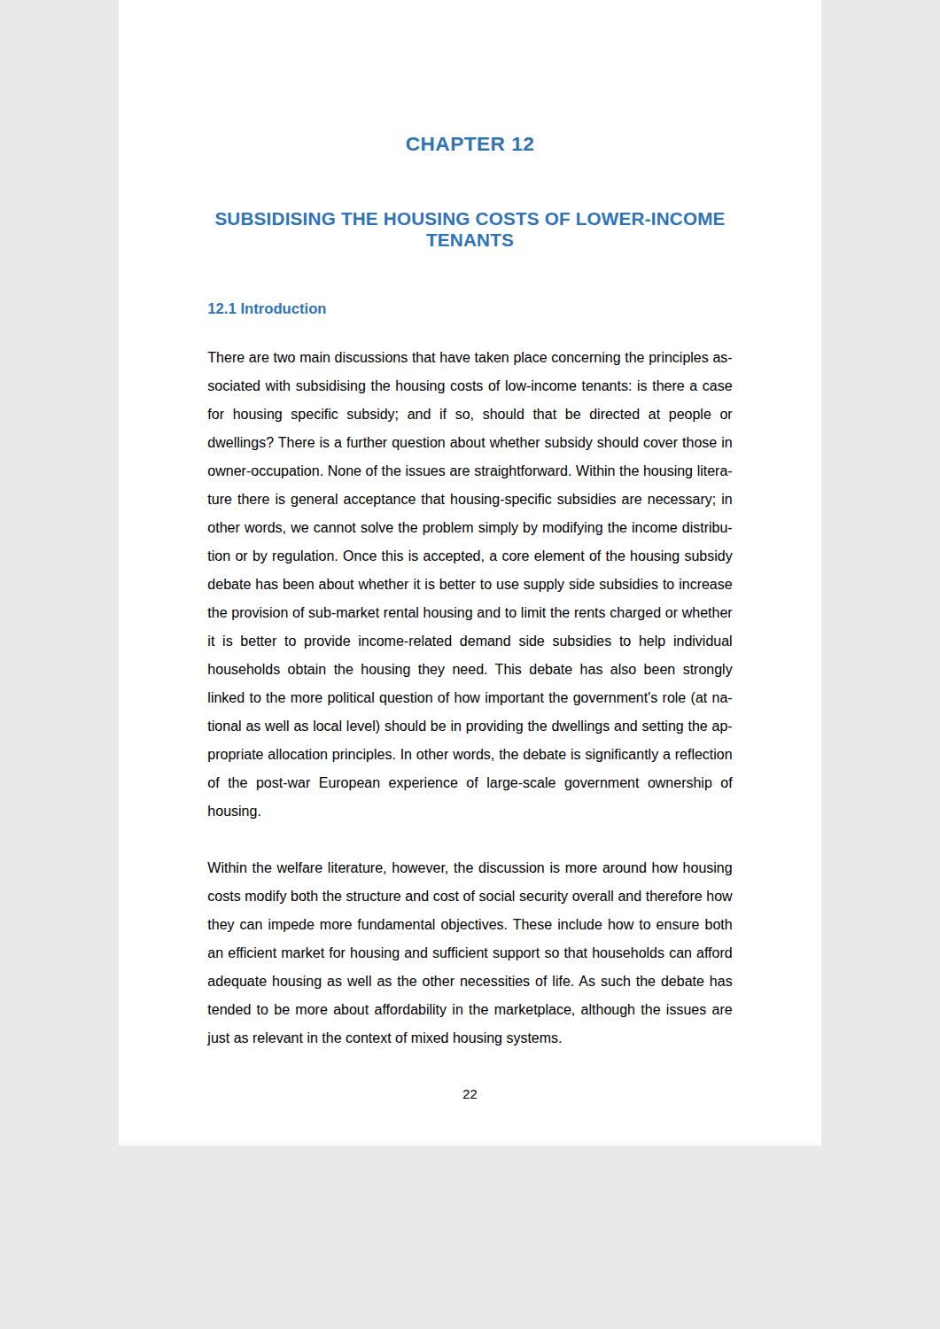CHAPTER 12
SUBSIDISING THE HOUSING COSTS OF LOWER-INCOME TENANTS
12.1 Introduction
There are two main discussions that have taken place concerning the principles associated with subsidising the housing costs of low-income tenants: is there a case for housing specific subsidy; and if so, should that be directed at people or dwellings? There is a further question about whether subsidy should cover those in owner-occupation. None of the issues are straightforward. Within the housing literature there is general acceptance that housing-specific subsidies are necessary; in other words, we cannot solve the problem simply by modifying the income distribution or by regulation. Once this is accepted, a core element of the housing subsidy debate has been about whether it is better to use supply side subsidies to increase the provision of sub-market rental housing and to limit the rents charged or whether it is better to provide income-related demand side subsidies to help individual households obtain the housing they need. This debate has also been strongly linked to the more political question of how important the government's role (at national as well as local level) should be in providing the dwellings and setting the appropriate allocation principles. In other words, the debate is significantly a reflection of the post-war European experience of large-scale government ownership of housing.
Within the welfare literature, however, the discussion is more around how housing costs modify both the structure and cost of social security overall and therefore how they can impede more fundamental objectives. These include how to ensure both an efficient market for housing and sufficient support so that households can afford adequate housing as well as the other necessities of life. As such the debate has tended to be more about affordability in the marketplace, although the issues are just as relevant in the context of mixed housing systems.
22